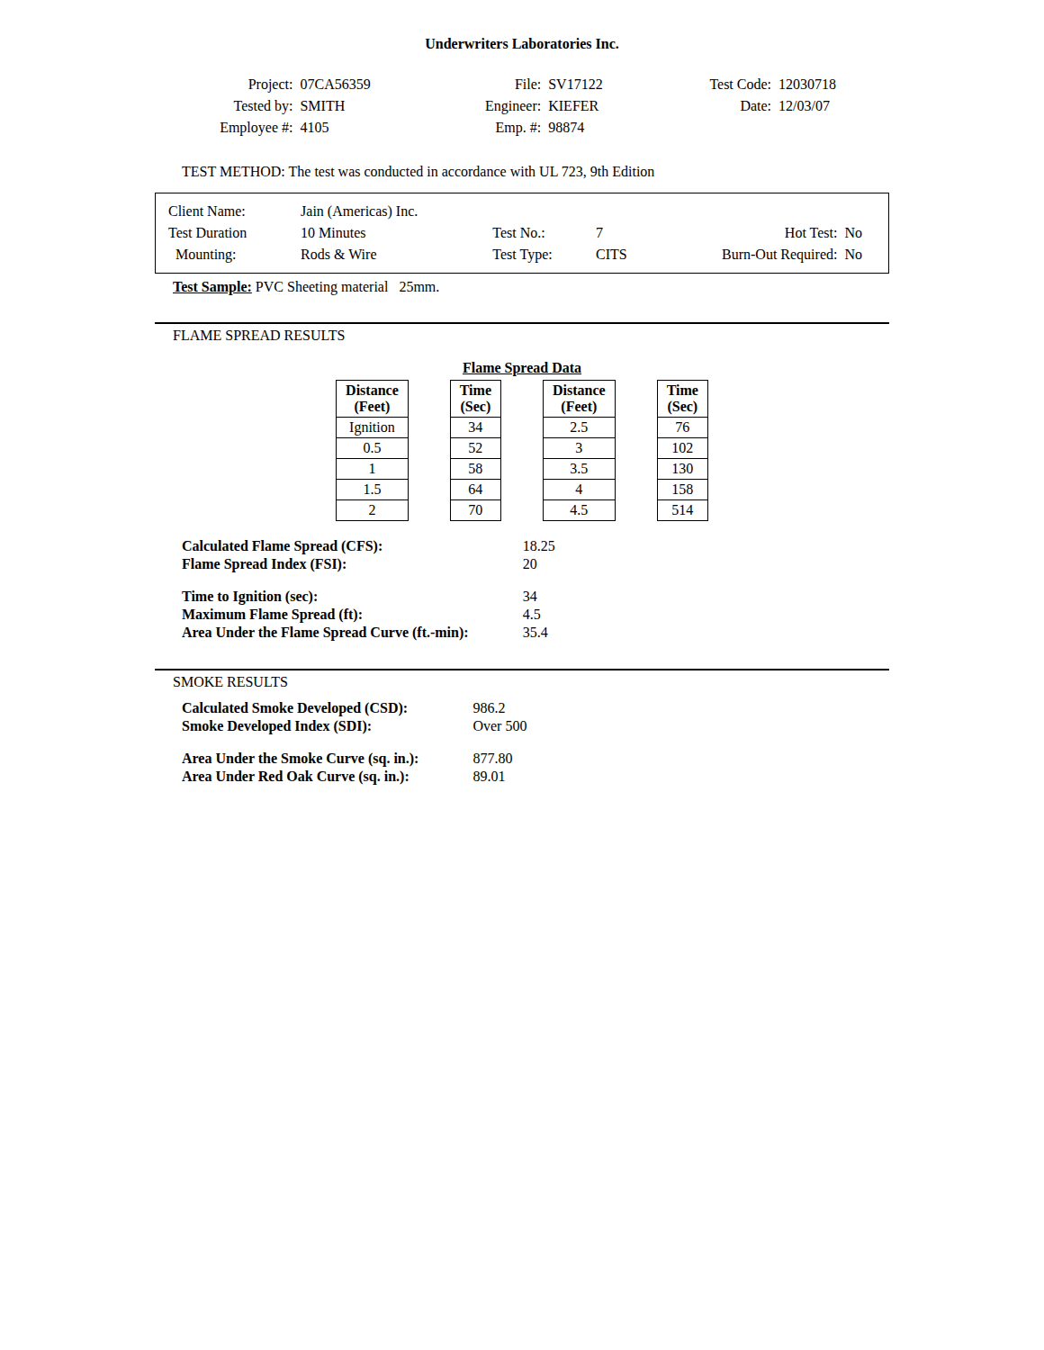Underwriters Laboratories Inc.
| Project: | 07CA56359 | File: | SV17122 | Test Code: | 12030718 |
| Tested by: | SMITH | Engineer: | KIEFER | Date: | 12/03/07 |
| Employee #: | 4105 | Emp. #: | 98874 | | |
TEST METHOD: The test was conducted in accordance with UL 723, 9th Edition
| Client Name: | Jain (Americas) Inc. | | | | |
| Test Duration | 10 Minutes | Test No.: | 7 | Hot Test: | No |
| Mounting: | Rods & Wire | Test Type: | CITS | Burn-Out Required: | No |
Test Sample: PVC Sheeting material 25mm.
FLAME SPREAD RESULTS
Flame Spread Data
| Distance (Feet) | | Time (Sec) | | Distance (Feet) | | Time (Sec) |
| --- | --- | --- | --- | --- | --- | --- |
| Ignition | | 34 | | 2.5 | | 76 |
| 0.5 | | 52 | | 3 | | 102 |
| 1 | | 58 | | 3.5 | | 130 |
| 1.5 | | 64 | | 4 | | 158 |
| 2 | | 70 | | 4.5 | | 514 |
| Calculated Flame Spread (CFS): | 18.25 |
| Flame Spread Index (FSI): | 20 |
| Time to Ignition (sec): | 34 |
| Maximum Flame Spread (ft): | 4.5 |
| Area Under the Flame Spread Curve (ft.-min): | 35.4 |
SMOKE RESULTS
| Calculated Smoke Developed (CSD): | 986.2 |
| Smoke Developed Index (SDI): | Over 500 |
| Area Under the Smoke Curve (sq. in.): | 877.80 |
| Area Under Red Oak Curve (sq. in.): | 89.01 |